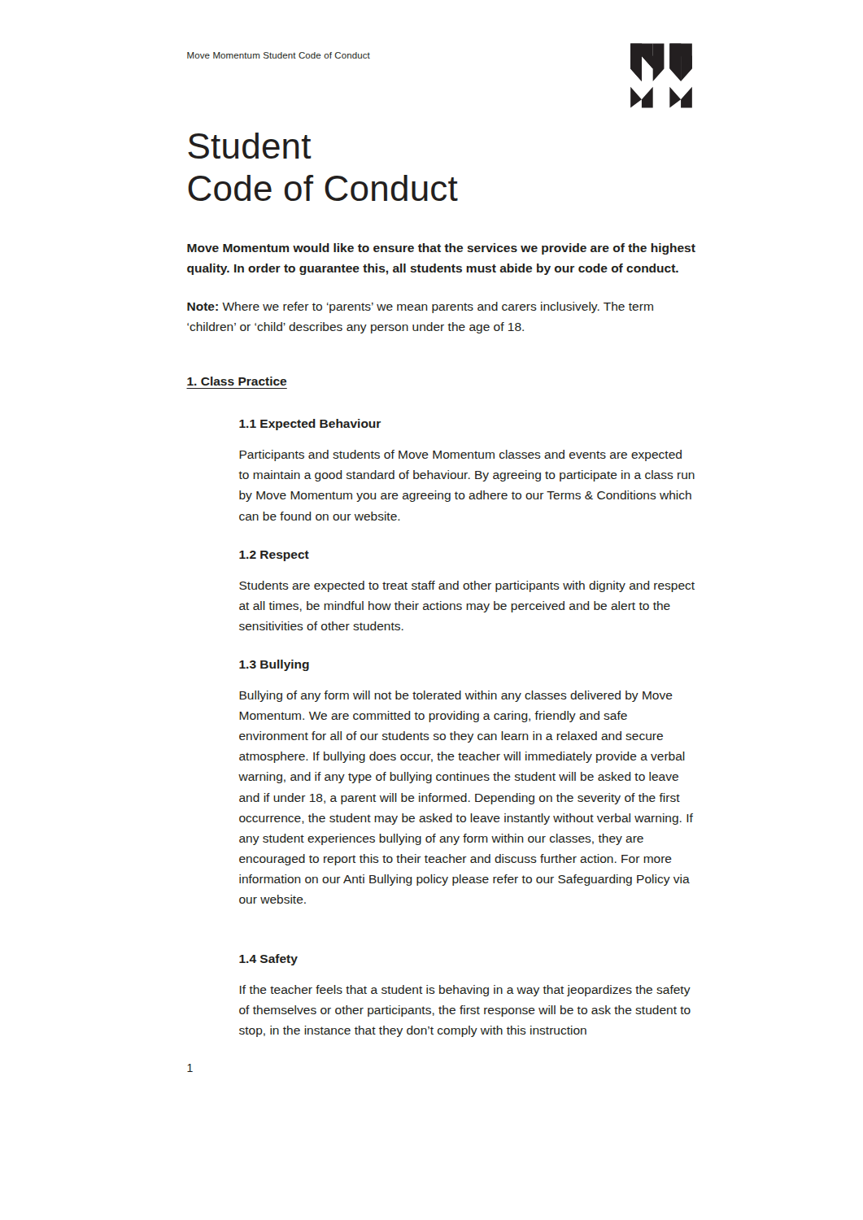Move Momentum Student Code of Conduct
Student
Code of Conduct
Move Momentum would like to ensure that the services we provide are of the highest quality. In order to guarantee this, all students must abide by our code of conduct.
Note: Where we refer to ‘parents’ we mean parents and carers inclusively. The term ‘children’ or ‘child’ describes any person under the age of 18.
1. Class Practice
1.1 Expected Behaviour
Participants and students of Move Momentum classes and events are expected to maintain a good standard of behaviour. By agreeing to participate in a class run by Move Momentum you are agreeing to adhere to our Terms & Conditions which can be found on our website.
1.2 Respect
Students are expected to treat staff and other participants with dignity and respect at all times, be mindful how their actions may be perceived and be alert to the sensitivities of other students.
1.3 Bullying
Bullying of any form will not be tolerated within any classes delivered by Move Momentum. We are committed to providing a caring, friendly and safe environment for all of our students so they can learn in a relaxed and secure atmosphere. If bullying does occur, the teacher will immediately provide a verbal warning, and if any type of bullying continues the student will be asked to leave and if under 18, a parent will be informed. Depending on the severity of the first occurrence, the student may be asked to leave instantly without verbal warning. If any student experiences bullying of any form within our classes, they are encouraged to report this to their teacher and discuss further action. For more information on our Anti Bullying policy please refer to our Safeguarding Policy via our website.
1.4 Safety
If the teacher feels that a student is behaving in a way that jeopardizes the safety of themselves or other participants, the first response will be to ask the student to stop, in the instance that they don’t comply with this instruction
1